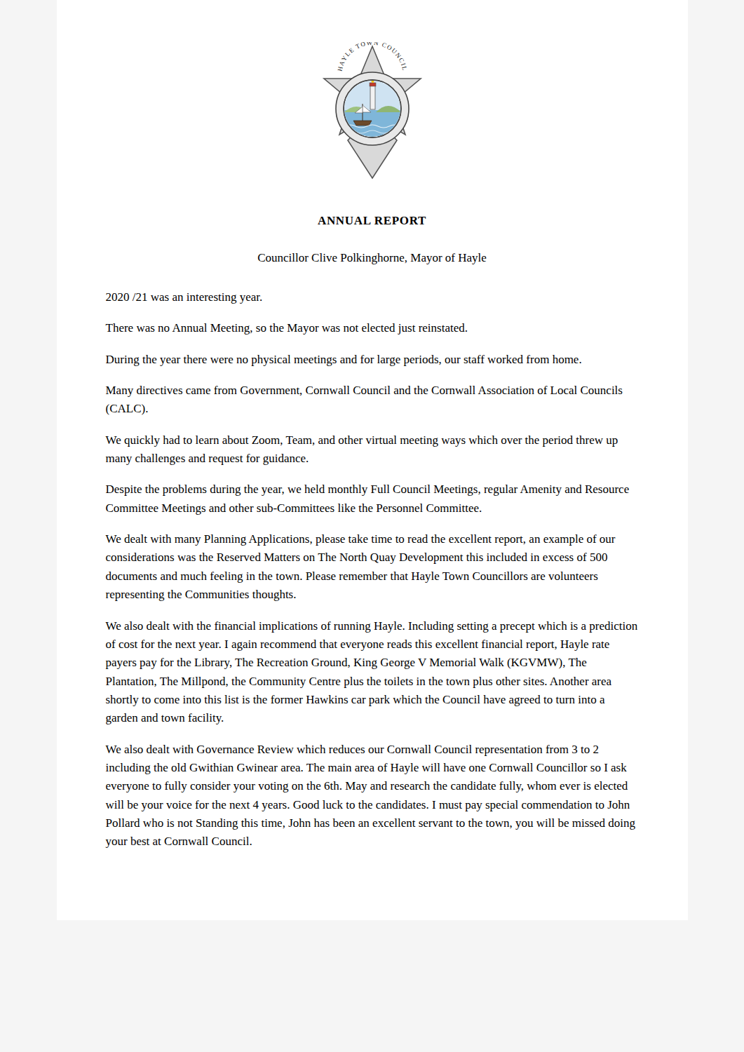HAYLE TOWN COUNCIL
ANNUAL REPORT
Councillor Clive Polkinghorne, Mayor of Hayle
2020 /21 was an interesting year.
There was no Annual Meeting, so the Mayor was not elected just reinstated.
During the year there were no physical meetings and for large periods, our staff worked from home.
Many directives came from Government, Cornwall Council and the Cornwall Association of Local Councils (CALC).
We quickly had to learn about Zoom, Team, and other virtual meeting ways which over the period threw up many challenges and request for guidance.
Despite the problems during the year, we held monthly Full Council Meetings, regular Amenity and Resource Committee Meetings and other sub-Committees like the Personnel Committee.
We dealt with many Planning Applications, please take time to read the excellent report, an example of our considerations was the Reserved Matters on The North Quay Development this included in excess of 500 documents and much feeling in the town. Please remember that Hayle Town Councillors are volunteers representing the Communities thoughts.
We also dealt with the financial implications of running Hayle. Including setting a precept which is a prediction of cost for the next year. I again recommend that everyone reads this excellent financial report, Hayle rate payers pay for the Library, The Recreation Ground, King George V Memorial Walk (KGVMW), The Plantation, The Millpond, the Community Centre plus the toilets in the town plus other sites. Another area shortly to come into this list is the former Hawkins car park which the Council have agreed to turn into a garden and town facility.
We also dealt with Governance Review which reduces our Cornwall Council representation from 3 to 2 including the old Gwithian Gwinear area. The main area of Hayle will have one Cornwall Councillor so I ask everyone to fully consider your voting on the 6th. May and research the candidate fully, whom ever is elected will be your voice for the next 4 years. Good luck to the candidates. I must pay special commendation to John Pollard who is not Standing this time, John has been an excellent servant to the town, you will be missed doing your best at Cornwall Council.